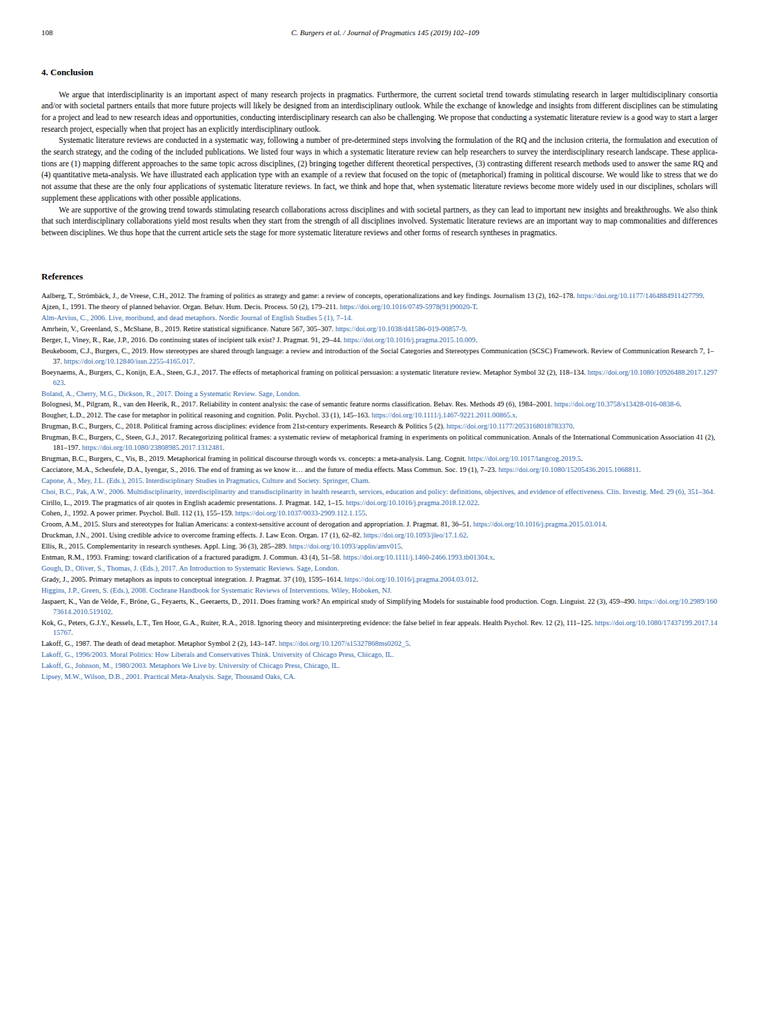108 C. Burgers et al. / Journal of Pragmatics 145 (2019) 102–109
4. Conclusion
We argue that interdisciplinarity is an important aspect of many research projects in pragmatics. Furthermore, the current societal trend towards stimulating research in larger multidisciplinary consortia and/or with societal partners entails that more future projects will likely be designed from an interdisciplinary outlook. While the exchange of knowledge and insights from different disciplines can be stimulating for a project and lead to new research ideas and opportunities, conducting interdisciplinary research can also be challenging. We propose that conducting a systematic literature review is a good way to start a larger research project, especially when that project has an explicitly interdisciplinary outlook.
Systematic literature reviews are conducted in a systematic way, following a number of pre-determined steps involving the formulation of the RQ and the inclusion criteria, the formulation and execution of the search strategy, and the coding of the included publications. We listed four ways in which a systematic literature review can help researchers to survey the interdisciplinary research landscape. These applications are (1) mapping different approaches to the same topic across disciplines, (2) bringing together different theoretical perspectives, (3) contrasting different research methods used to answer the same RQ and (4) quantitative meta-analysis. We have illustrated each application type with an example of a review that focused on the topic of (metaphorical) framing in political discourse. We would like to stress that we do not assume that these are the only four applications of systematic literature reviews. In fact, we think and hope that, when systematic literature reviews become more widely used in our disciplines, scholars will supplement these applications with other possible applications.
We are supportive of the growing trend towards stimulating research collaborations across disciplines and with societal partners, as they can lead to important new insights and breakthroughs. We also think that such interdisciplinary collaborations yield most results when they start from the strength of all disciplines involved. Systematic literature reviews are an important way to map commonalities and differences between disciplines. We thus hope that the current article sets the stage for more systematic literature reviews and other forms of research syntheses in pragmatics.
References
Aalberg, T., Strömbäck, J., de Vreese, C.H., 2012. The framing of politics as strategy and game: a review of concepts, operationalizations and key findings. Journalism 13 (2), 162–178. https://doi.org/10.1177/1464884911427799.
Ajzen, I., 1991. The theory of planned behavior. Organ. Behav. Hum. Decis. Process. 50 (2), 179–211. https://doi.org/10.1016/0749-5978(91)90020-T.
Alm-Arvius, C., 2006. Live, moribund, and dead metaphors. Nordic Journal of English Studies 5 (1), 7–14.
Amrhein, V., Greenland, S., McShane, B., 2019. Retire statistical significance. Nature 567, 305–307. https://doi.org/10.1038/d41586-019-00857-9.
Berger, I., Viney, R., Rae, J.P., 2016. Do continuing states of incipient talk exist? J. Pragmat. 91, 29–44. https://doi.org/10.1016/j.pragma.2015.10.009.
Beukeboom, C.J., Burgers, C., 2019. How stereotypes are shared through language: a review and introduction of the Social Categories and Stereotypes Communication (SCSC) Framework. Review of Communication Research 7, 1–37. https://doi.org/10.12840/issn.2255-4165.017.
Boeynaems, A., Burgers, C., Konijn, E.A., Steen, G.J., 2017. The effects of metaphorical framing on political persuasion: a systematic literature review. Metaphor Symbol 32 (2), 118–134. https://doi.org/10.1080/10926488.2017.1297623.
Boland, A., Cherry, M.G., Dickson, R., 2017. Doing a Systematic Review. Sage, London.
Bolognesi, M., Pilgram, R., van den Heerik, R., 2017. Reliability in content analysis: the case of semantic feature norms classification. Behav. Res. Methods 49 (6), 1984–2001. https://doi.org/10.3758/s13428-016-0838-6.
Bougher, L.D., 2012. The case for metaphor in political reasoning and cognition. Polit. Psychol. 33 (1), 145–163. https://doi.org/10.1111/j.1467-9221.2011.00865.x.
Brugman, B.C., Burgers, C., 2018. Political framing across disciplines: evidence from 21st-century experiments. Research & Politics 5 (2). https://doi.org/10.1177/2053168018783370.
Brugman, B.C., Burgers, C., Steen, G.J., 2017. Recategorizing political frames: a systematic review of metaphorical framing in experiments on political communication. Annals of the International Communication Association 41 (2), 181–197. https://doi.org/10.1080/23808985.2017.1312481.
Brugman, B.C., Burgers, C., Vis, B., 2019. Metaphorical framing in political discourse through words vs. concepts: a meta-analysis. Lang. Cognit. https://doi.org/10.1017/langcog.2019.5.
Cacciatore, M.A., Scheufele, D.A., Iyengar, S., 2016. The end of framing as we know it… and the future of media effects. Mass Commun. Soc. 19 (1), 7–23. https://doi.org/10.1080/15205436.2015.1068811.
Capone, A., Mey, J.L. (Eds.), 2015. Interdisciplinary Studies in Pragmatics, Culture and Society. Springer, Cham.
Choi, B.C., Pak, A.W., 2006. Multidisciplinarity, interdisciplinarity and transdisciplinarity in health research, services, education and policy: definitions, objectives, and evidence of effectiveness. Clin. Investig. Med. 29 (6), 351–364.
Cirillo, L., 2019. The pragmatics of air quotes in English academic presentations. J. Pragmat. 142, 1–15. https://doi.org/10.1016/j.pragma.2018.12.022.
Cohen, J., 1992. A power primer. Psychol. Bull. 112 (1), 155–159. https://doi.org/10.1037/0033-2909.112.1.155.
Croom, A.M., 2015. Slurs and stereotypes for Italian Americans: a context-sensitive account of derogation and appropriation. J. Pragmat. 81, 36–51. https://doi.org/10.1016/j.pragma.2015.03.014.
Druckman, J.N., 2001. Using credible advice to overcome framing effects. J. Law Econ. Organ. 17 (1), 62–82. https://doi.org/10.1093/jleo/17.1.62.
Ellis, R., 2015. Complementarity in research syntheses. Appl. Ling. 36 (3), 285–289. https://doi.org/10.1093/applin/amv015.
Entman, R.M., 1993. Framing: toward clarification of a fractured paradigm. J. Commun. 43 (4), 51–58. https://doi.org/10.1111/j.1460-2466.1993.tb01304.x.
Gough, D., Oliver, S., Thomas, J. (Eds.), 2017. An Introduction to Systematic Reviews. Sage, London.
Grady, J., 2005. Primary metaphors as inputs to conceptual integration. J. Pragmat. 37 (10), 1595–1614. https://doi.org/10.1016/j.pragma.2004.03.012.
Higgins, J.P., Green, S. (Eds.), 2008. Cochrane Handbook for Systematic Reviews of Interventions. Wiley, Hoboken, NJ.
Jaspaert, K., Van de Velde, F., Bröne, G., Feyaerts, K., Geeraerts, D., 2011. Does framing work? An empirical study of Simplifying Models for sustainable food production. Cogn. Linguist. 22 (3), 459–490. https://doi.org/10.2989/16073614.2010.519102.
Kok, G., Peters, G.J.Y., Kessels, L.T., Ten Hoor, G.A., Ruiter, R.A., 2018. Ignoring theory and misinterpreting evidence: the false belief in fear appeals. Health Psychol. Rev. 12 (2), 111–125. https://doi.org/10.1080/17437199.2017.1415767.
Lakoff, G., 1987. The death of dead metaphor. Metaphor Symbol 2 (2), 143–147. https://doi.org/10.1207/s15327868ms0202_5.
Lakoff, G., 1996/2003. Moral Politics: How Liberals and Conservatives Think. University of Chicago Press, Chicago, IL.
Lakoff, G., Johnson, M., 1980/2003. Metaphors We Live by. University of Chicago Press, Chicago, IL.
Lipsey, M.W., Wilson, D.B., 2001. Practical Meta-Analysis. Sage, Thousand Oaks, CA.